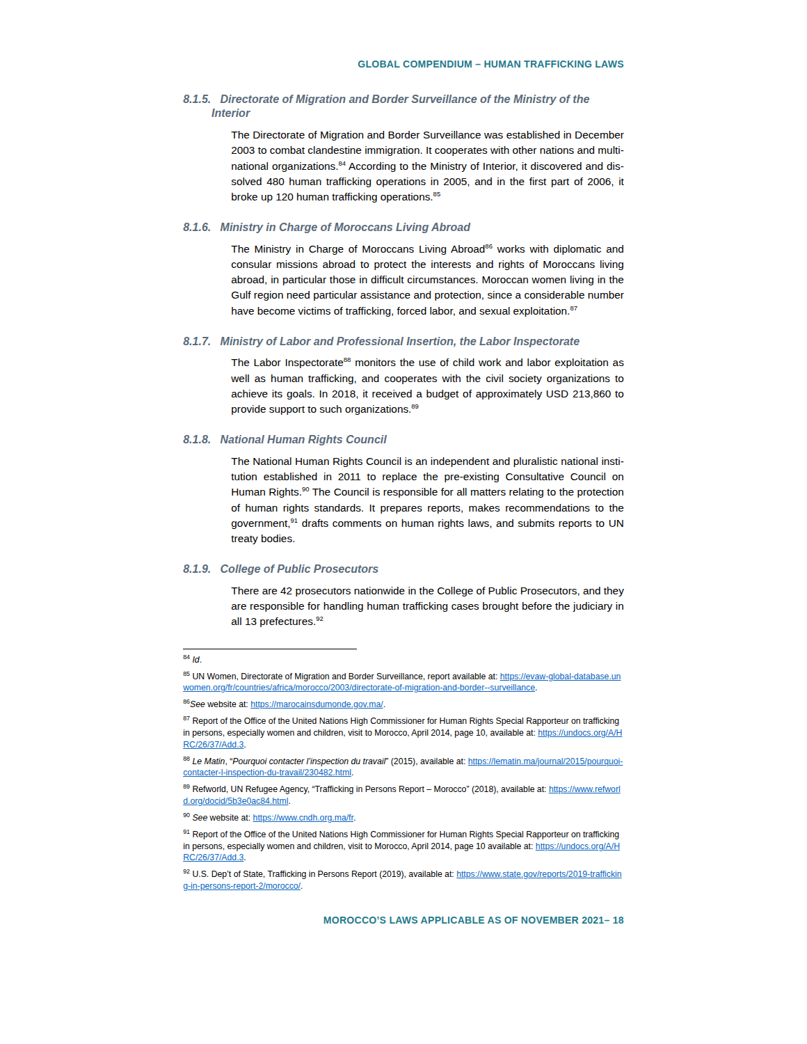GLOBAL COMPENDIUM – HUMAN TRAFFICKING LAWS
8.1.5. Directorate of Migration and Border Surveillance of the Ministry of the Interior
The Directorate of Migration and Border Surveillance was established in December 2003 to combat clandestine immigration. It cooperates with other nations and multinational organizations.84 According to the Ministry of Interior, it discovered and dissolved 480 human trafficking operations in 2005, and in the first part of 2006, it broke up 120 human trafficking operations.85
8.1.6. Ministry in Charge of Moroccans Living Abroad
The Ministry in Charge of Moroccans Living Abroad86 works with diplomatic and consular missions abroad to protect the interests and rights of Moroccans living abroad, in particular those in difficult circumstances. Moroccan women living in the Gulf region need particular assistance and protection, since a considerable number have become victims of trafficking, forced labor, and sexual exploitation.87
8.1.7. Ministry of Labor and Professional Insertion, the Labor Inspectorate
The Labor Inspectorate88 monitors the use of child work and labor exploitation as well as human trafficking, and cooperates with the civil society organizations to achieve its goals. In 2018, it received a budget of approximately USD 213,860 to provide support to such organizations.89
8.1.8. National Human Rights Council
The National Human Rights Council is an independent and pluralistic national institution established in 2011 to replace the pre-existing Consultative Council on Human Rights.90 The Council is responsible for all matters relating to the protection of human rights standards. It prepares reports, makes recommendations to the government,91 drafts comments on human rights laws, and submits reports to UN treaty bodies.
8.1.9. College of Public Prosecutors
There are 42 prosecutors nationwide in the College of Public Prosecutors, and they are responsible for handling human trafficking cases brought before the judiciary in all 13 prefectures.92
84 Id.
85 UN Women, Directorate of Migration and Border Surveillance, report available at: https://evaw-global-database.unwomen.org/fr/countries/africa/morocco/2003/directorate-of-migration-and-border--surveillance.
86See website at: https://marocainsdumonde.gov.ma/.
87 Report of the Office of the United Nations High Commissioner for Human Rights Special Rapporteur on trafficking in persons, especially women and children, visit to Morocco, April 2014, page 10, available at: https://undocs.org/A/HRC/26/37/Add.3.
88 Le Matin, “Pourquoi contacter l’inspection du travail” (2015), available at: https://lematin.ma/journal/2015/pourquoi-contacter-l-inspection-du-travail/230482.html.
89 Refworld, UN Refugee Agency, “Trafficking in Persons Report – Morocco” (2018), available at: https://www.refworld.org/docid/5b3e0ac84.html.
90 See website at: https://www.cndh.org.ma/fr.
91 Report of the Office of the United Nations High Commissioner for Human Rights Special Rapporteur on trafficking in persons, especially women and children, visit to Morocco, April 2014, page 10 available at: https://undocs.org/A/HRC/26/37/Add.3.
92 U.S. Dep’t of State, Trafficking in Persons Report (2019), available at: https://www.state.gov/reports/2019-trafficking-in-persons-report-2/morocco/.
MOROCCO’S LAWS APPLICABLE AS OF NOVEMBER 2021– 18